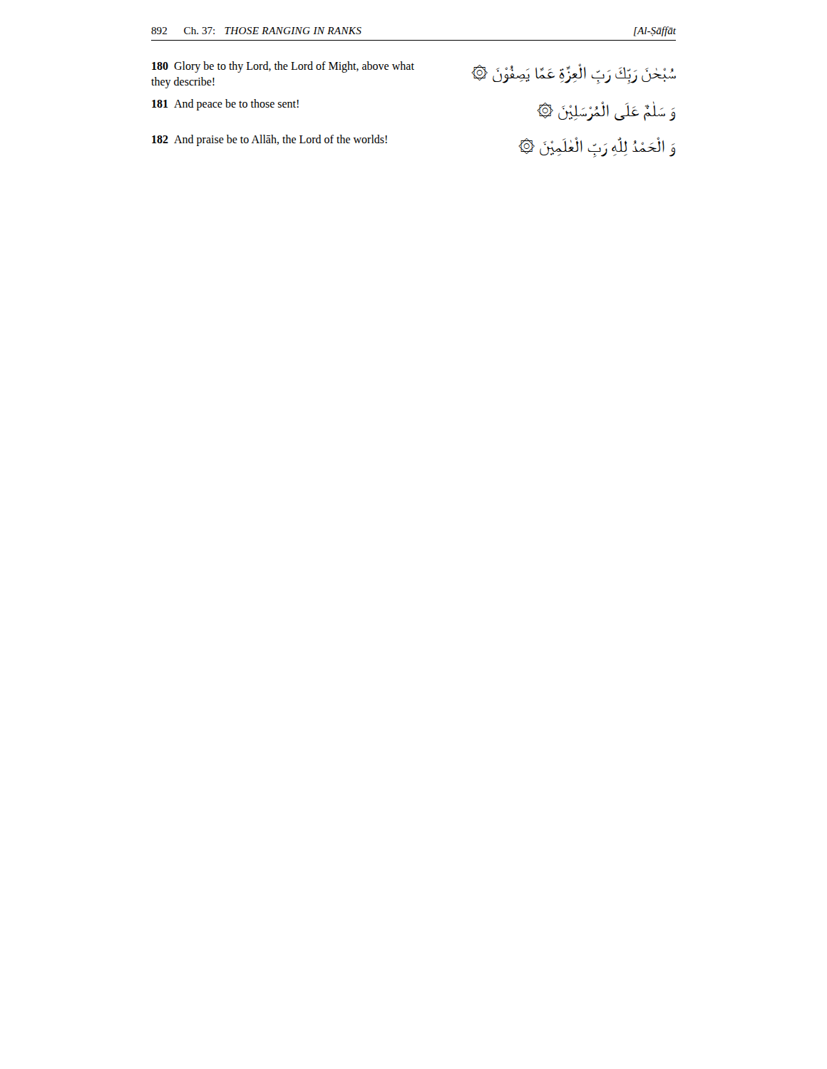892 Ch. 37: Those Ranging in Ranks [Al-Ṣāffāt
180 Glory be to thy Lord, the Lord of Might, above what they describe!
سُبْحٰنَ رَبِّكَ رَبِّ الْعِزَّةِ عَمَّا يَصِفُوْنَ ۞
181 And peace be to those sent!
وَ سَلٰمٌ عَلَى الْمُرْسَلِيْنَ ۞
182 And praise be to Allāh, the Lord of the worlds!
وَ الْحَمْدُ لِلّٰهِ رَبِّ الْعٰلَمِيْنَ ۞